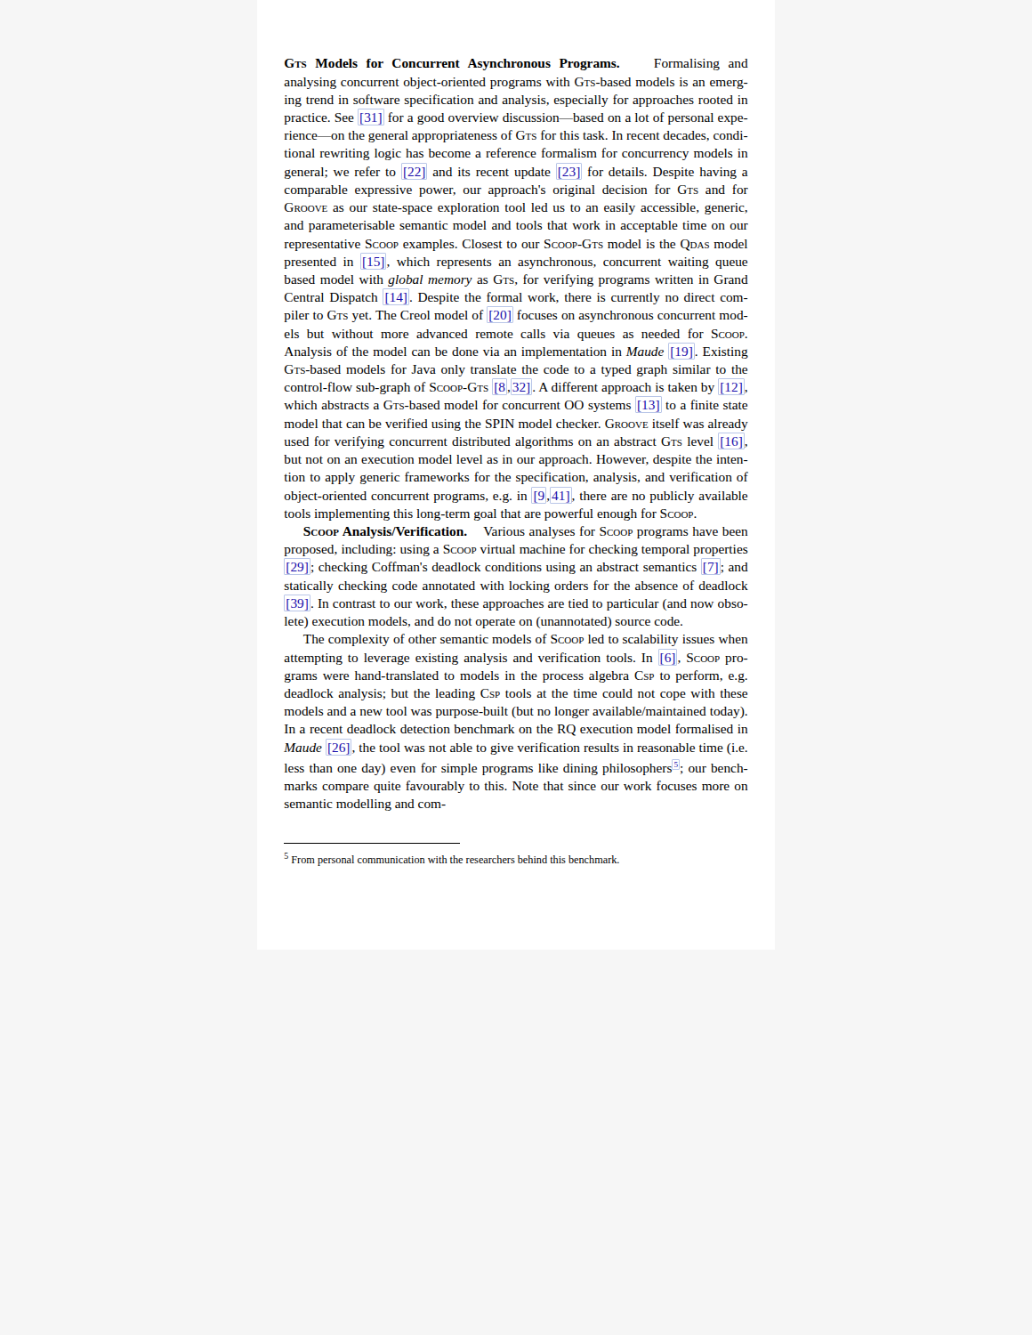Gts Models for Concurrent Asynchronous Programs. Formalising and analysing concurrent object-oriented programs with Gts-based models is an emerging trend in software specification and analysis, especially for approaches rooted in practice. See [31] for a good overview discussion—based on a lot of personal experience—on the general appropriateness of Gts for this task. In recent decades, conditional rewriting logic has become a reference formalism for concurrency models in general; we refer to [22] and its recent update [23] for details. Despite having a comparable expressive power, our approach's original decision for Gts and for Groove as our state-space exploration tool led us to an easily accessible, generic, and parameterisable semantic model and tools that work in acceptable time on our representative Scoop examples. Closest to our Scoop-Gts model is the Qdas model presented in [15], which represents an asynchronous, concurrent waiting queue based model with global memory as Gts, for verifying programs written in Grand Central Dispatch [14]. Despite the formal work, there is currently no direct compiler to Gts yet. The Creol model of [20] focuses on asynchronous concurrent models but without more advanced remote calls via queues as needed for Scoop. Analysis of the model can be done via an implementation in Maude [19]. Existing Gts-based models for Java only translate the code to a typed graph similar to the control-flow sub-graph of Scoop-Gts [8,32]. A different approach is taken by [12], which abstracts a Gts-based model for concurrent OO systems [13] to a finite state model that can be verified using the SPIN model checker. Groove itself was already used for verifying concurrent distributed algorithms on an abstract Gts level [16], but not on an execution model level as in our approach. However, despite the intention to apply generic frameworks for the specification, analysis, and verification of object-oriented concurrent programs, e.g. in [9,41], there are no publicly available tools implementing this long-term goal that are powerful enough for Scoop.
Scoop Analysis/Verification. Various analyses for Scoop programs have been proposed, including: using a Scoop virtual machine for checking temporal properties [29]; checking Coffman's deadlock conditions using an abstract semantics [7]; and statically checking code annotated with locking orders for the absence of deadlock [39]. In contrast to our work, these approaches are tied to particular (and now obsolete) execution models, and do not operate on (unannotated) source code.
The complexity of other semantic models of Scoop led to scalability issues when attempting to leverage existing analysis and verification tools. In [6], Scoop programs were hand-translated to models in the process algebra Csp to perform, e.g. deadlock analysis; but the leading Csp tools at the time could not cope with these models and a new tool was purpose-built (but no longer available/maintained today). In a recent deadlock detection benchmark on the RQ execution model formalised in Maude [26], the tool was not able to give verification results in reasonable time (i.e. less than one day) even for simple programs like dining philosophers5; our benchmarks compare quite favourably to this. Note that since our work focuses more on semantic modelling and com-
5 From personal communication with the researchers behind this benchmark.